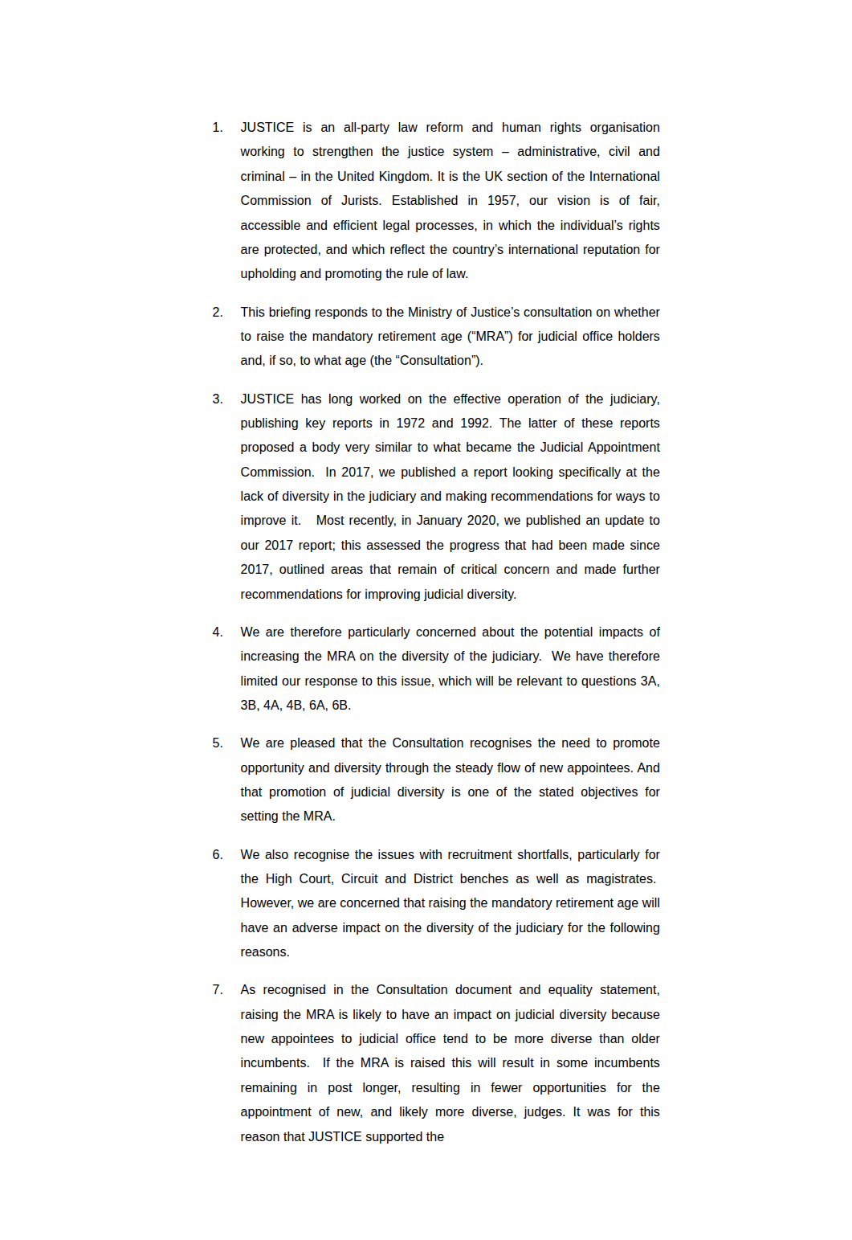JUSTICE is an all-party law reform and human rights organisation working to strengthen the justice system – administrative, civil and criminal – in the United Kingdom. It is the UK section of the International Commission of Jurists. Established in 1957, our vision is of fair, accessible and efficient legal processes, in which the individual’s rights are protected, and which reflect the country’s international reputation for upholding and promoting the rule of law.
This briefing responds to the Ministry of Justice’s consultation on whether to raise the mandatory retirement age (“MRA”) for judicial office holders and, if so, to what age (the “Consultation”).
JUSTICE has long worked on the effective operation of the judiciary, publishing key reports in 1972 and 1992. The latter of these reports proposed a body very similar to what became the Judicial Appointment Commission. In 2017, we published a report looking specifically at the lack of diversity in the judiciary and making recommendations for ways to improve it. Most recently, in January 2020, we published an update to our 2017 report; this assessed the progress that had been made since 2017, outlined areas that remain of critical concern and made further recommendations for improving judicial diversity.
We are therefore particularly concerned about the potential impacts of increasing the MRA on the diversity of the judiciary. We have therefore limited our response to this issue, which will be relevant to questions 3A, 3B, 4A, 4B, 6A, 6B.
We are pleased that the Consultation recognises the need to promote opportunity and diversity through the steady flow of new appointees. And that promotion of judicial diversity is one of the stated objectives for setting the MRA.
We also recognise the issues with recruitment shortfalls, particularly for the High Court, Circuit and District benches as well as magistrates. However, we are concerned that raising the mandatory retirement age will have an adverse impact on the diversity of the judiciary for the following reasons.
As recognised in the Consultation document and equality statement, raising the MRA is likely to have an impact on judicial diversity because new appointees to judicial office tend to be more diverse than older incumbents. If the MRA is raised this will result in some incumbents remaining in post longer, resulting in fewer opportunities for the appointment of new, and likely more diverse, judges. It was for this reason that JUSTICE supported the